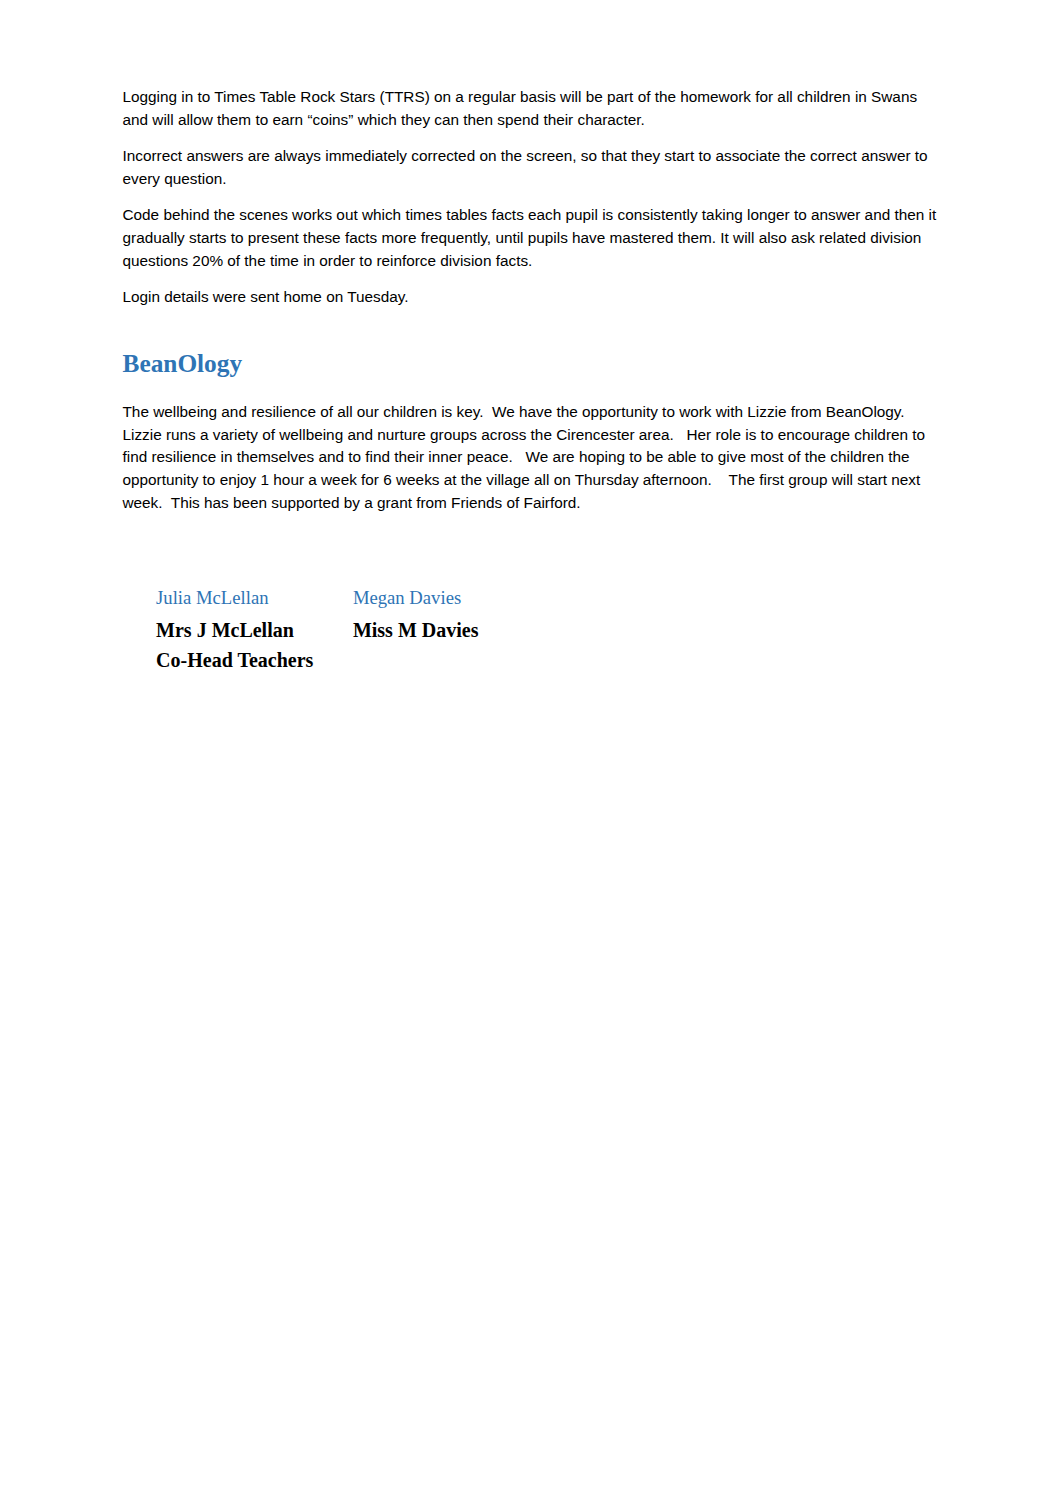Logging in to Times Table Rock Stars (TTRS) on a regular basis will be part of the homework for all children in Swans and will allow them to earn “coins” which they can then spend their character.
Incorrect answers are always immediately corrected on the screen, so that they start to associate the correct answer to every question.
Code behind the scenes works out which times tables facts each pupil is consistently taking longer to answer and then it gradually starts to present these facts more frequently, until pupils have mastered them. It will also ask related division questions 20% of the time in order to reinforce division facts.
Login details were sent home on Tuesday.
BeanOlogy
The wellbeing and resilience of all our children is key. We have the opportunity to work with Lizzie from BeanOlogy. Lizzie runs a variety of wellbeing and nurture groups across the Cirencester area. Her role is to encourage children to find resilience in themselves and to find their inner peace. We are hoping to be able to give most of the children the opportunity to enjoy 1 hour a week for 6 weeks at the village all on Thursday afternoon. The first group will start next week. This has been supported by a grant from Friends of Fairford.
Julia McLellan
Megan Davies
Mrs J McLellan
Co-Head Teachers
Miss M Davies